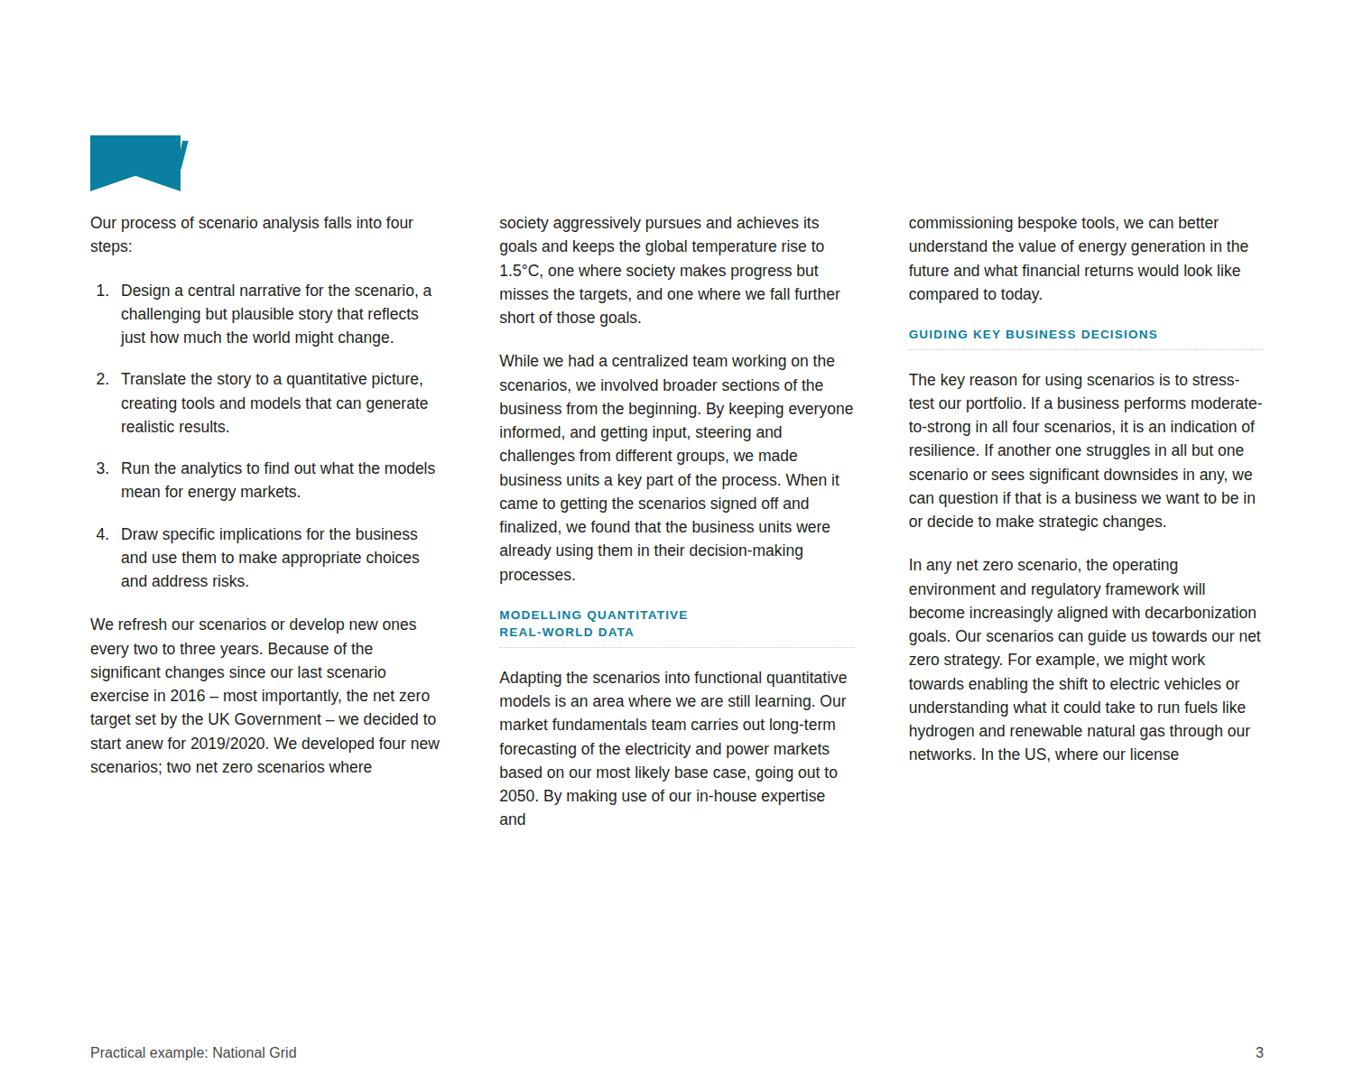HOW
Our process of scenario analysis falls into four steps:
Design a central narrative for the scenario, a challenging but plausible story that reflects just how much the world might change.
Translate the story to a quantitative picture, creating tools and models that can generate realistic results.
Run the analytics to find out what the models mean for energy markets.
Draw specific implications for the business and use them to make appropriate choices and address risks.
We refresh our scenarios or develop new ones every two to three years. Because of the significant changes since our last scenario exercise in 2016 – most importantly, the net zero target set by the UK Government – we decided to start anew for 2019/2020. We developed four new scenarios; two net zero scenarios where
society aggressively pursues and achieves its goals and keeps the global temperature rise to 1.5°C, one where society makes progress but misses the targets, and one where we fall further short of those goals.
While we had a centralized team working on the scenarios, we involved broader sections of the business from the beginning. By keeping everyone informed, and getting input, steering and challenges from different groups, we made business units a key part of the process. When it came to getting the scenarios signed off and finalized, we found that the business units were already using them in their decision-making processes.
Modelling quantitative
real-world data
Adapting the scenarios into functional quantitative models is an area where we are still learning. Our market fundamentals team carries out long-term forecasting of the electricity and power markets based on our most likely base case, going out to 2050. By making use of our in-house expertise and
commissioning bespoke tools, we can better understand the value of energy generation in the future and what financial returns would look like compared to today.
Guiding key business decisions
The key reason for using scenarios is to stress-test our portfolio. If a business performs moderate-to-strong in all four scenarios, it is an indication of resilience. If another one struggles in all but one scenario or sees significant downsides in any, we can question if that is a business we want to be in or decide to make strategic changes.
In any net zero scenario, the operating environment and regulatory framework will become increasingly aligned with decarbonization goals. Our scenarios can guide us towards our net zero strategy. For example, we might work towards enabling the shift to electric vehicles or understanding what it could take to run fuels like hydrogen and renewable natural gas through our networks. In the US, where our license
Practical example: National Grid 3